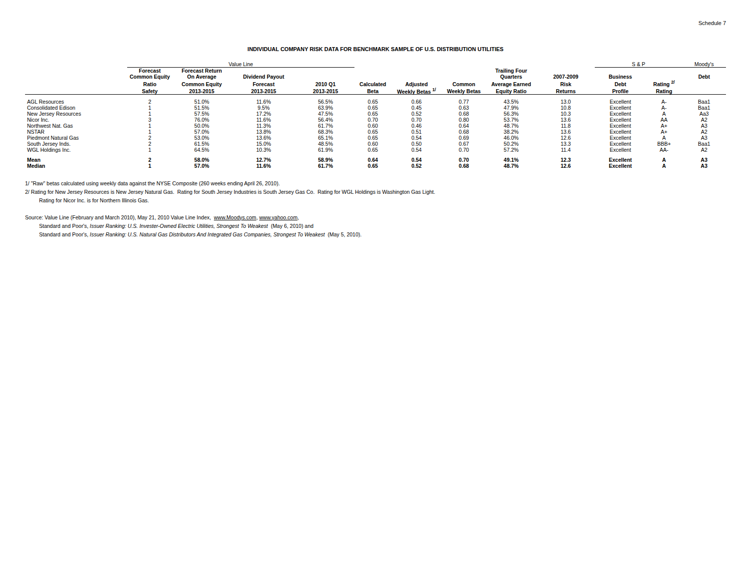Schedule 7
INDIVIDUAL COMPANY RISK DATA FOR BENCHMARK SAMPLE OF U.S. DISTRIBUTION UTILITIES
| | Value Line | | | | | | S & P | Moody's |
| --- | --- | --- | --- | --- | --- | --- | --- | --- |
| | Forecast | Forecast Return | | | | | | Trailing Four | | | | |
| | Common Equity | On Average | Dividend Payout | | | | | Quarters | 2007-2009 | Business | | Debt |
| | Ratio | Common Equity | Forecast | 2010 Q1 | Calculated | Adjusted | Common | Average Earned | Risk | Debt | Rating 2/ | |
| | Safety | 2013-2015 | 2013-2015 | 2013-2015 | Beta | Weekly Betas 1/ | Weekly Betas | Equity Ratio | Returns | Profile | Rating | |
| AGL Resources | 2 | 51.0% | 11.6% | 56.5% | 0.65 | 0.66 | 0.77 | 43.5% | 13.0 | Excellent | A- | Baa1 |
| Consolidated Edison | 1 | 51.5% | 9.5% | 63.9% | 0.65 | 0.45 | 0.63 | 47.9% | 10.8 | Excellent | A- | Baa1 |
| New Jersey Resources | 1 | 57.5% | 17.2% | 47.5% | 0.65 | 0.52 | 0.68 | 56.3% | 10.3 | Excellent | A | Aa3 |
| Nicor Inc. | 3 | 76.0% | 11.6% | 56.4% | 0.70 | 0.70 | 0.80 | 53.7% | 13.6 | Excellent | AA | A2 |
| Northwest Nat. Gas | 1 | 50.0% | 11.3% | 61.7% | 0.60 | 0.46 | 0.64 | 48.7% | 11.8 | Excellent | A+ | A3 |
| NSTAR | 1 | 57.0% | 13.8% | 68.3% | 0.65 | 0.51 | 0.68 | 38.2% | 13.6 | Excellent | A+ | A2 |
| Piedmont Natural Gas | 2 | 53.0% | 13.6% | 65.1% | 0.65 | 0.54 | 0.69 | 46.0% | 12.6 | Excellent | A | A3 |
| South Jersey Inds. | 2 | 61.5% | 15.0% | 48.5% | 0.60 | 0.50 | 0.67 | 50.2% | 13.3 | Excellent | BBB+ | Baa1 |
| WGL Holdings Inc. | 1 | 64.5% | 10.3% | 61.9% | 0.65 | 0.54 | 0.70 | 57.2% | 11.4 | Excellent | AA- | A2 |
| Mean | 2 | 58.0% | 12.7% | 58.9% | 0.64 | 0.54 | 0.70 | 49.1% | 12.3 | Excellent | A | A3 |
| Median | 1 | 57.0% | 11.6% | 61.7% | 0.65 | 0.52 | 0.68 | 48.7% | 12.6 | Excellent | A | A3 |
1/ "Raw" betas calculated using weekly data against the NYSE Composite (260 weeks ending April 26, 2010).
2/ Rating for New Jersey Resources is New Jersey Natural Gas. Rating for South Jersey Industries is South Jersey Gas Co. Rating for WGL Holdings is Washington Gas Light.
Rating for Nicor Inc. is for Northern Illinois Gas.
Source: Value Line (February and March 2010), May 21, 2010 Value Line Index, www.Moodys.com, www.yahoo.com,
Standard and Poor's, Issuer Ranking: U.S. Invester-Owned Electric Utilities, Strongest To Weakest (May 6, 2010) and
Standard and Poor's, Issuer Ranking: U.S. Natural Gas Distributors And Integrated Gas Companies, Strongest To Weakest (May 5, 2010).